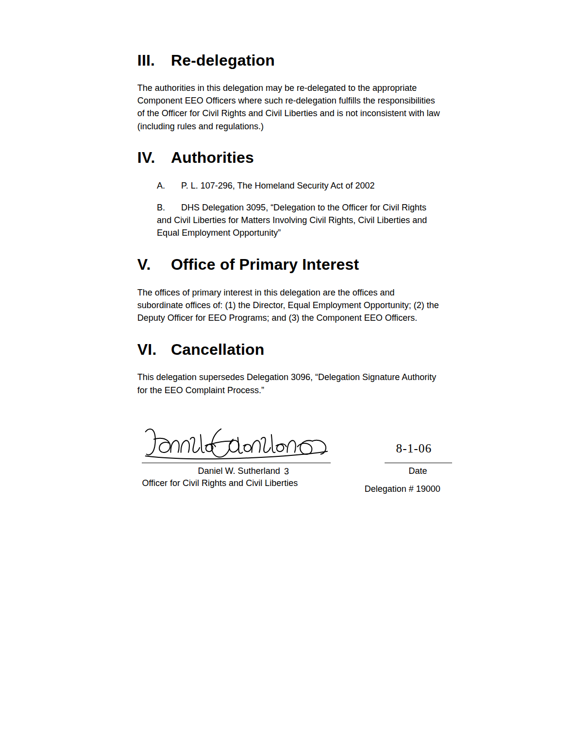III. Re-delegation
The authorities in this delegation may be re-delegated to the appropriate Component EEO Officers where such re-delegation fulfills the responsibilities of the Officer for Civil Rights and Civil Liberties and is not inconsistent with law (including rules and regulations.)
IV. Authorities
A. P. L. 107-296, The Homeland Security Act of 2002
B. DHS Delegation 3095, “Delegation to the Officer for Civil Rights and Civil Liberties for Matters Involving Civil Rights, Civil Liberties and Equal Employment Opportunity”
V. Office of Primary Interest
The offices of primary interest in this delegation are the offices and subordinate offices of: (1) the Director, Equal Employment Opportunity; (2) the Deputy Officer for EEO Programs; and (3) the Component EEO Officers.
VI. Cancellation
This delegation supersedes Delegation 3096, “Delegation Signature Authority for the EEO Complaint Process.”
Daniel W. Sutherland
Officer for Civil Rights and Civil Liberties
8‑1‑06
Date
3
Delegation # 19000